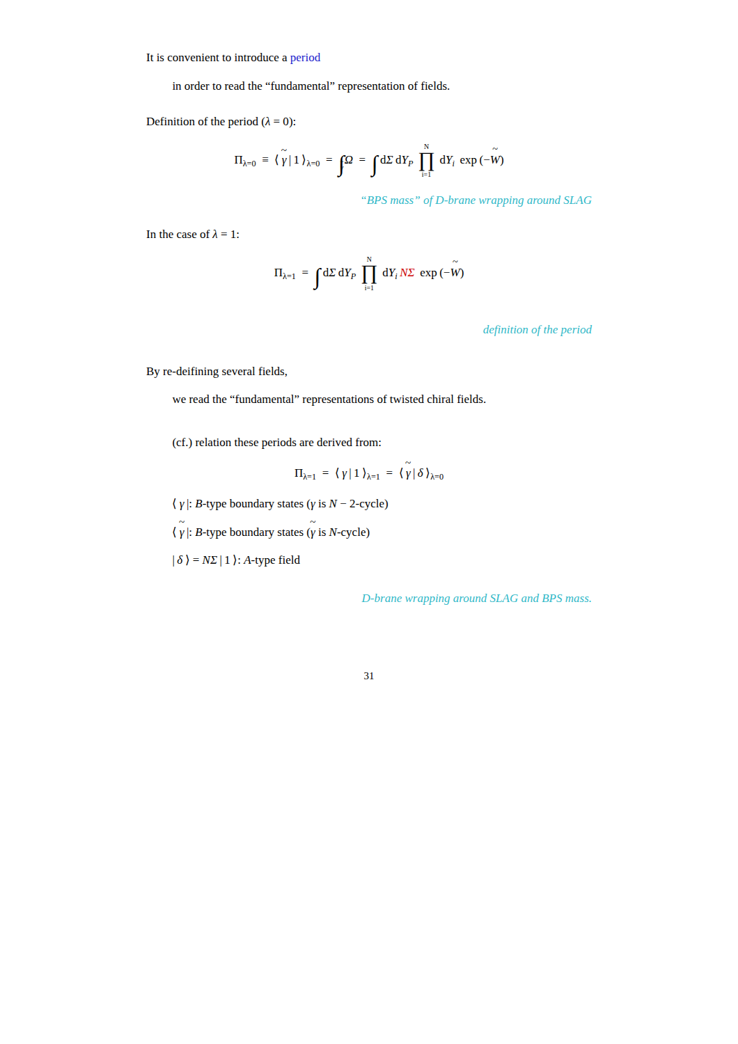It is convenient to introduce a period
in order to read the “fundamental” representation of fields.
Definition of the period (λ = 0):
Πλ=0 ≡ ⟨ ~γ | 1 ⟩λ=0 = ∫~γ Ω = ∫ dΣ dYP N∏i=1 dYi  exp (−~W)
“BPS mass” of D-brane wrapping around SLAG
In the case of λ = 1:
Πλ=1 = ∫ dΣ dYP N∏i=1 dYi NΣ  exp (−~W)
definition of the period
By re-deifining several fields,
we read the “fundamental” representations of twisted chiral fields.
(cf.) relation these periods are derived from:
Πλ=1 = ⟨ γ | 1 ⟩λ=1 = ⟨ ~γ | δ ⟩λ=0
⟨ γ |: B-type boundary states (γ is N − 2-cycle)
⟨ ~γ |: B-type boundary states (~γ is N-cycle)
| δ ⟩ = NΣ | 1 ⟩: A-type field
D-brane wrapping around SLAG and BPS mass.
31